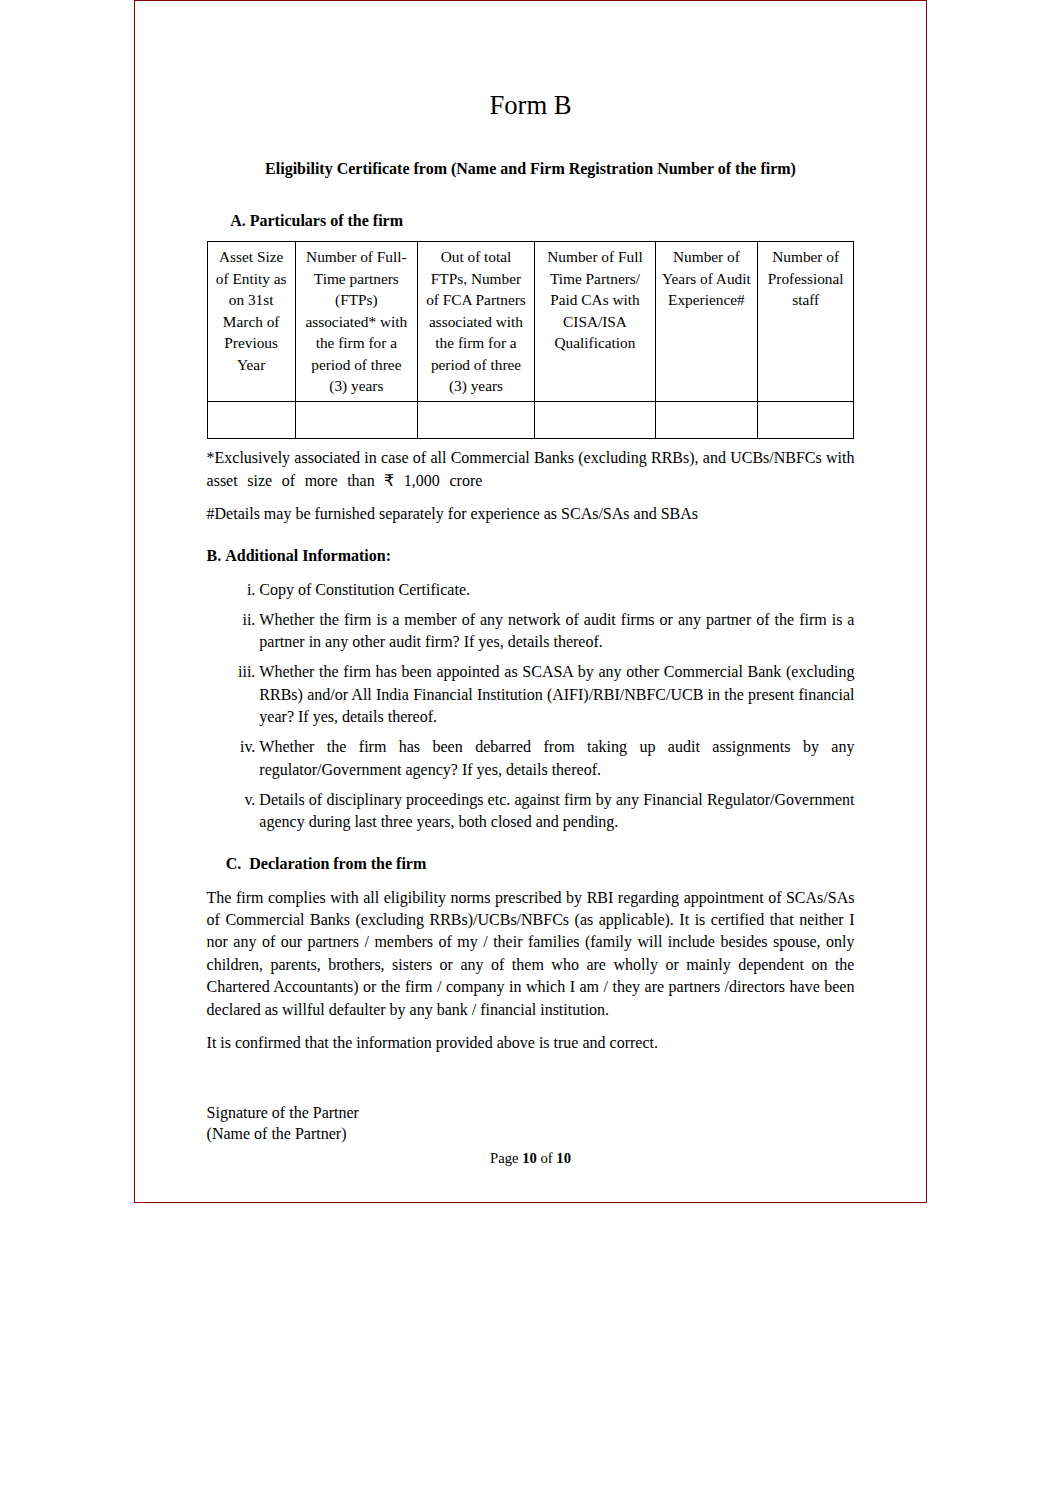Form B
Eligibility Certificate from (Name and Firm Registration Number of the firm)
Particulars of the firm
| Asset Size of Entity as on 31st March of Previous Year | Number of Full-Time partners (FTPs) associated* with the firm for a period of three (3) years | Out of total FTPs, Number of FCA Partners associated with the firm for a period of three (3) years | Number of Full Time Partners/ Paid CAs with CISA/ISA Qualification | Number of Years of Audit Experience# | Number of Professional staff |
| --- | --- | --- | --- | --- | --- |
*Exclusively associated in case of all Commercial Banks (excluding RRBs), and UCBs/NBFCs with asset size of more than ₹ 1,000 crore
#Details may be furnished separately for experience as SCAs/SAs and SBAs
B. Additional Information:
Copy of Constitution Certificate.
Whether the firm is a member of any network of audit firms or any partner of the firm is a partner in any other audit firm? If yes, details thereof.
Whether the firm has been appointed as SCASA by any other Commercial Bank (excluding RRBs) and/or All India Financial Institution (AIFI)/RBI/NBFC/UCB in the present financial year? If yes, details thereof.
Whether the firm has been debarred from taking up audit assignments by any regulator/Government agency? If yes, details thereof.
Details of disciplinary proceedings etc. against firm by any Financial Regulator/Government agency during last three years, both closed and pending.
C. Declaration from the firm
The firm complies with all eligibility norms prescribed by RBI regarding appointment of SCAs/SAs of Commercial Banks (excluding RRBs)/UCBs/NBFCs (as applicable). It is certified that neither I nor any of our partners / members of my / their families (family will include besides spouse, only children, parents, brothers, sisters or any of them who are wholly or mainly dependent on the Chartered Accountants) or the firm / company in which I am / they are partners /directors have been declared as willful defaulter by any bank / financial institution.
It is confirmed that the information provided above is true and correct.
Signature of the Partner
(Name of the Partner)
Page 10 of 10